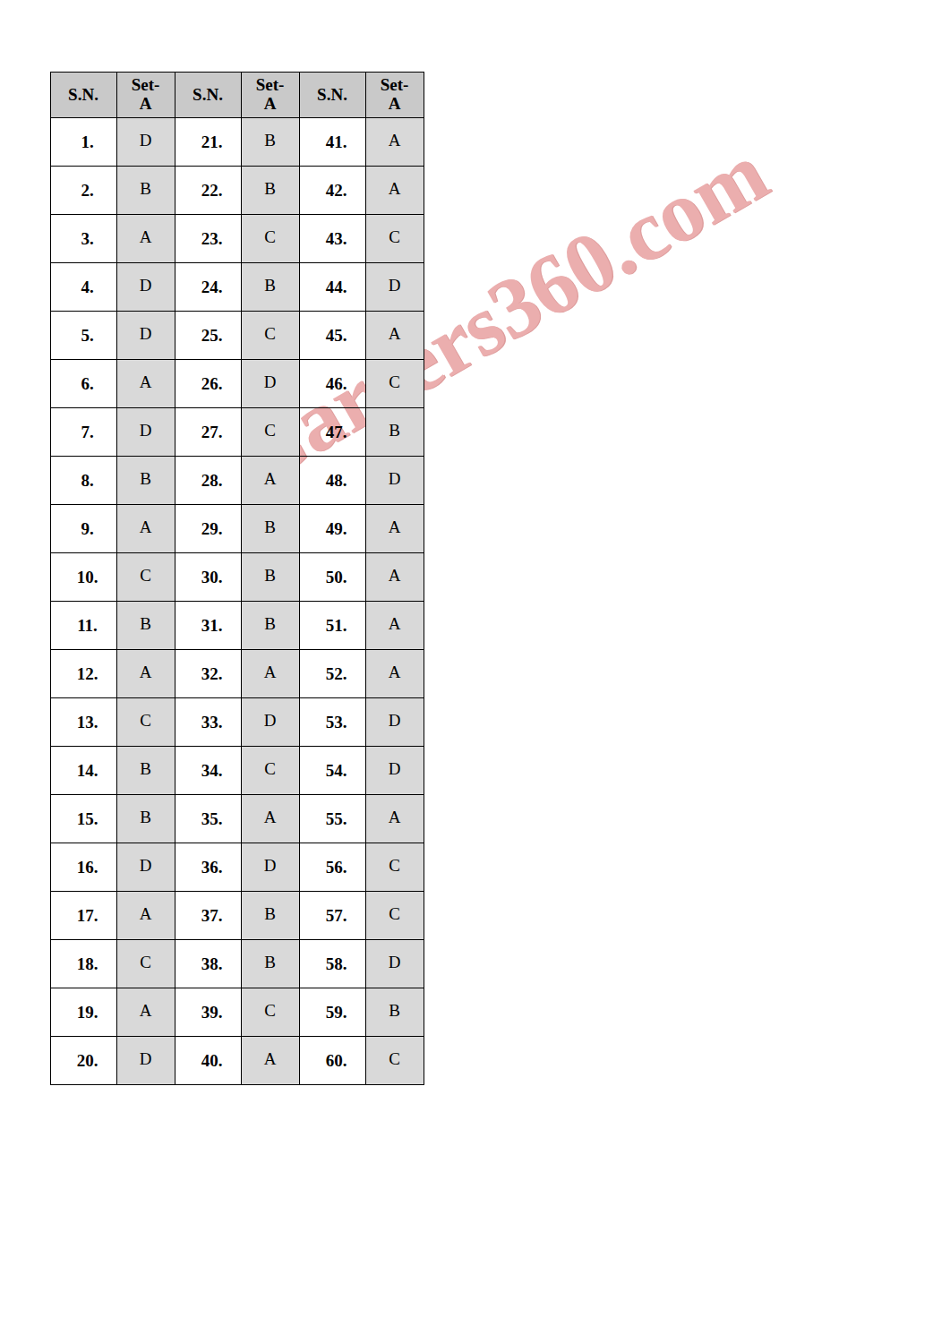Careers360.com
| S.N. | Set- A | S.N. | Set- A | S.N. | Set- A |
| --- | --- | --- | --- | --- | --- |
| 1. | D | 21. | B | 41. | A |
| 2. | B | 22. | B | 42. | A |
| 3. | A | 23. | C | 43. | C |
| 4. | D | 24. | B | 44. | D |
| 5. | D | 25. | C | 45. | A |
| 6. | A | 26. | D | 46. | C |
| 7. | D | 27. | C | 47. | B |
| 8. | B | 28. | A | 48. | D |
| 9. | A | 29. | B | 49. | A |
| 10. | C | 30. | B | 50. | A |
| 11. | B | 31. | B | 51. | A |
| 12. | A | 32. | A | 52. | A |
| 13. | C | 33. | D | 53. | D |
| 14. | B | 34. | C | 54. | D |
| 15. | B | 35. | A | 55. | A |
| 16. | D | 36. | D | 56. | C |
| 17. | A | 37. | B | 57. | C |
| 18. | C | 38. | B | 58. | D |
| 19. | A | 39. | C | 59. | B |
| 20. | D | 40. | A | 60. | C |